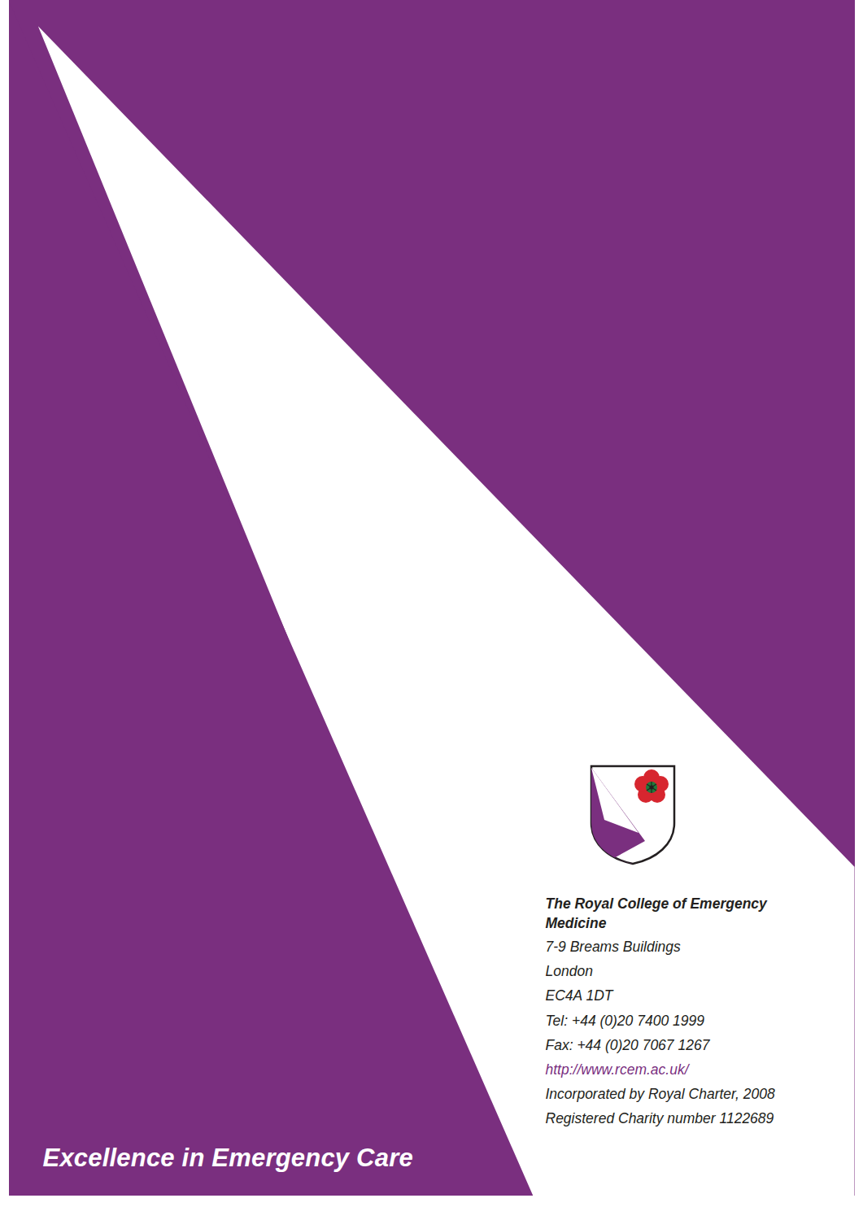The Royal College of Emergency
Medicine
7-9 Breams Buildings
London
EC4A 1DT
Tel: +44 (0)20 7400 1999
Fax: +44 (0)20 7067 1267
http://www.rcem.ac.uk/
Incorporated by Royal Charter, 2008
Registered Charity number 1122689
Excellence in Emergency Care